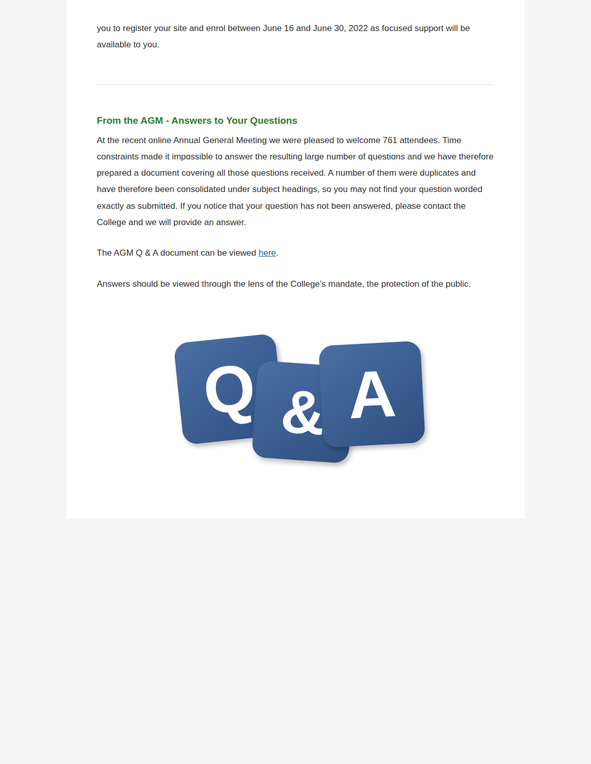you to register your site and enrol between June 16 and June 30, 2022 as focused support will be available to you.
From the AGM - Answers to Your Questions
At the recent online Annual General Meeting we were pleased to welcome 761 attendees. Time constraints made it impossible to answer the resulting large number of questions and we have therefore prepared a document covering all those questions received. A number of them were duplicates and have therefore been consolidated under subject headings, so you may not find your question worded exactly as submitted. If you notice that your question has not been answered, please contact the College and we will provide an answer.
The AGM Q & A document can be viewed here.
Answers should be viewed through the lens of the College’s mandate, the protection of the public.
Q
&
A